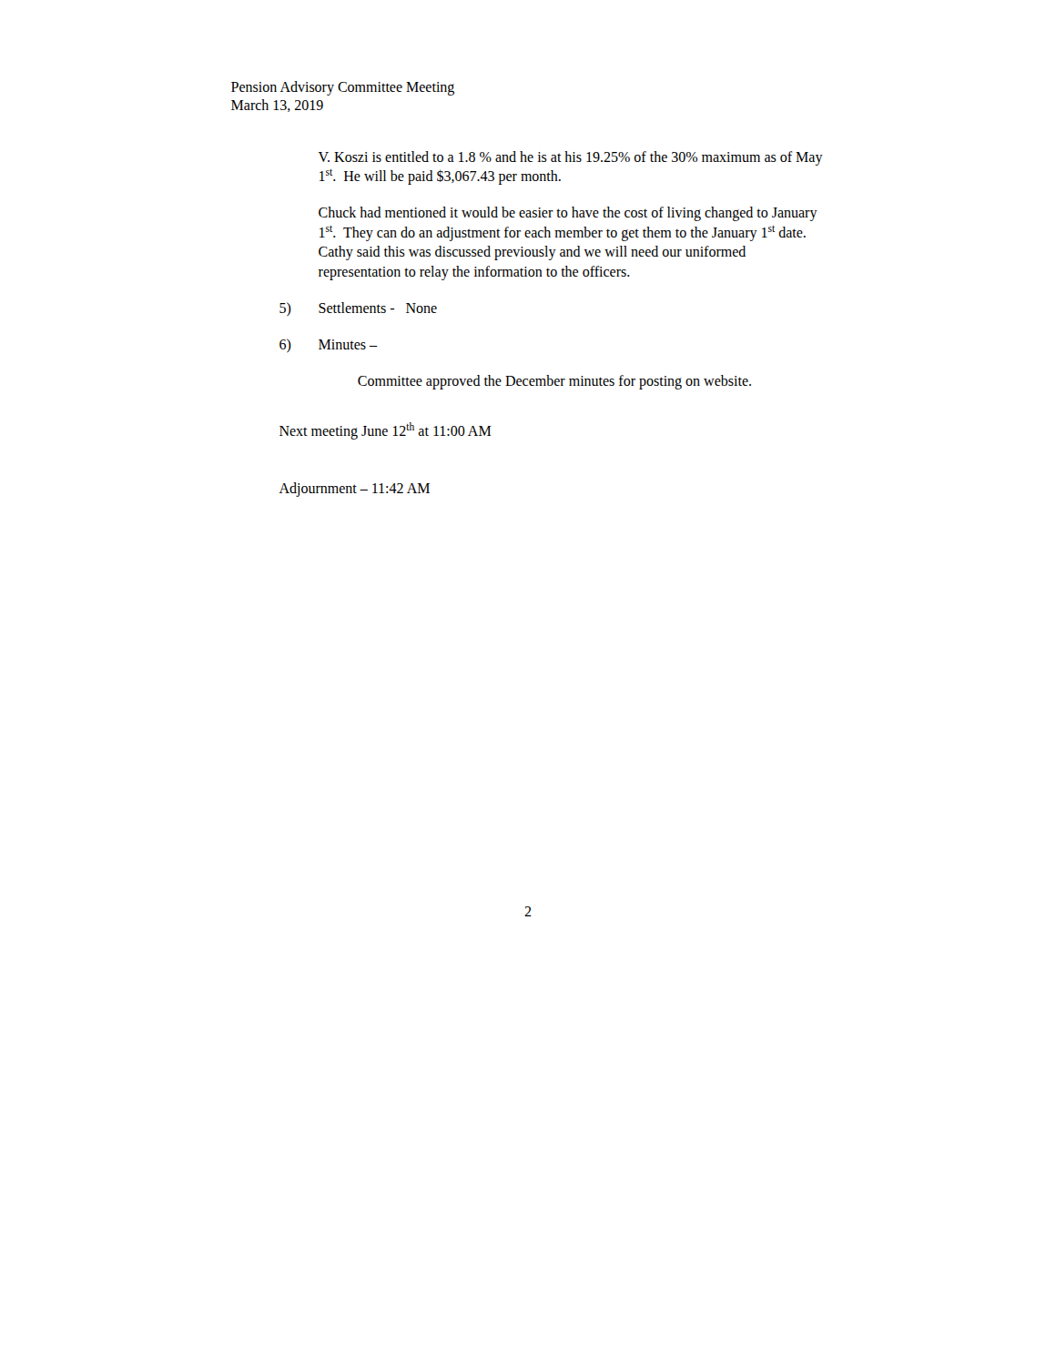Pension Advisory Committee Meeting
March 13, 2019
V. Koszi is entitled to a 1.8 % and he is at his 19.25% of the 30% maximum as of May 1st. He will be paid $3,067.43 per month.
Chuck had mentioned it would be easier to have the cost of living changed to January 1st. They can do an adjustment for each member to get them to the January 1st date. Cathy said this was discussed previously and we will need our uniformed representation to relay the information to the officers.
5) Settlements - None
6) Minutes –
Committee approved the December minutes for posting on website.
Next meeting June 12th at 11:00 AM
Adjournment – 11:42 AM
2